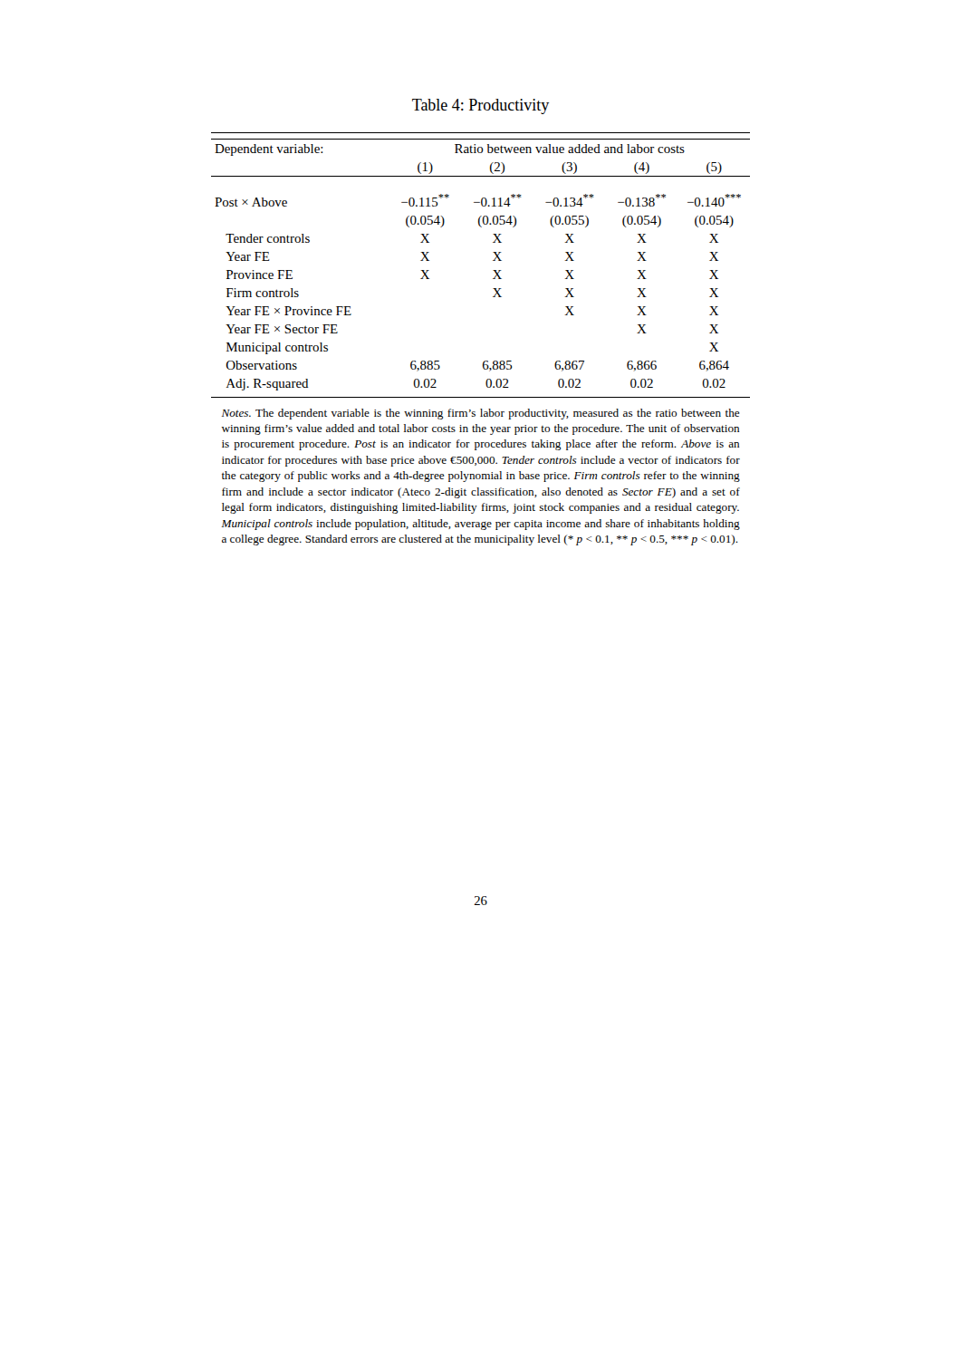Table 4: Productivity
| Dependent variable: | Ratio between value added and labor costs |
| | (1) | (2) | (3) | (4) | (5) |
| Post × Above | − 0.115 ** | − 0.114 ** | − 0.134 ** | − 0.138 ** | − 0.140 *** |
| | (0.054) | (0.054) | (0.055) | (0.054) | (0.054) |
| Tender controls | X | X | X | X | X |
| Year FE | X | X | X | X | X |
| Province FE | X | X | X | X | X |
| Firm controls | | X | X | X | X |
| Year FE × Province FE | | | X | X | X |
| Year FE × Sector FE | | | | X | X |
| Municipal controls | | | | | X |
| Observations | 6,885 | 6,885 | 6,867 | 6,866 | 6,864 |
| Adj. R-squared | 0.02 | 0.02 | 0.02 | 0.02 | 0.02 |
Notes. The dependent variable is the winning firm’s labor productivity, measured as the ratio between the winning firm’s value added and total labor costs in the year prior to the procedure. The unit of observation is procurement procedure. Post is an indicator for procedures taking place after the reform. Above is an indicator for procedures with base price above €500,000. Tender controls include a vector of indicators for the category of public works and a 4th-degree polynomial in base price. Firm controls refer to the winning firm and include a sector indicator (Ateco 2-digit classification, also denoted as Sector FE) and a set of legal form indicators, distinguishing limited-liability firms, joint stock companies and a residual category. Municipal controls include population, altitude, average per capita income and share of inhabitants holding a college degree. Standard errors are clustered at the municipality level (* p < 0.1, ** p < 0.5, *** p < 0.01).
26